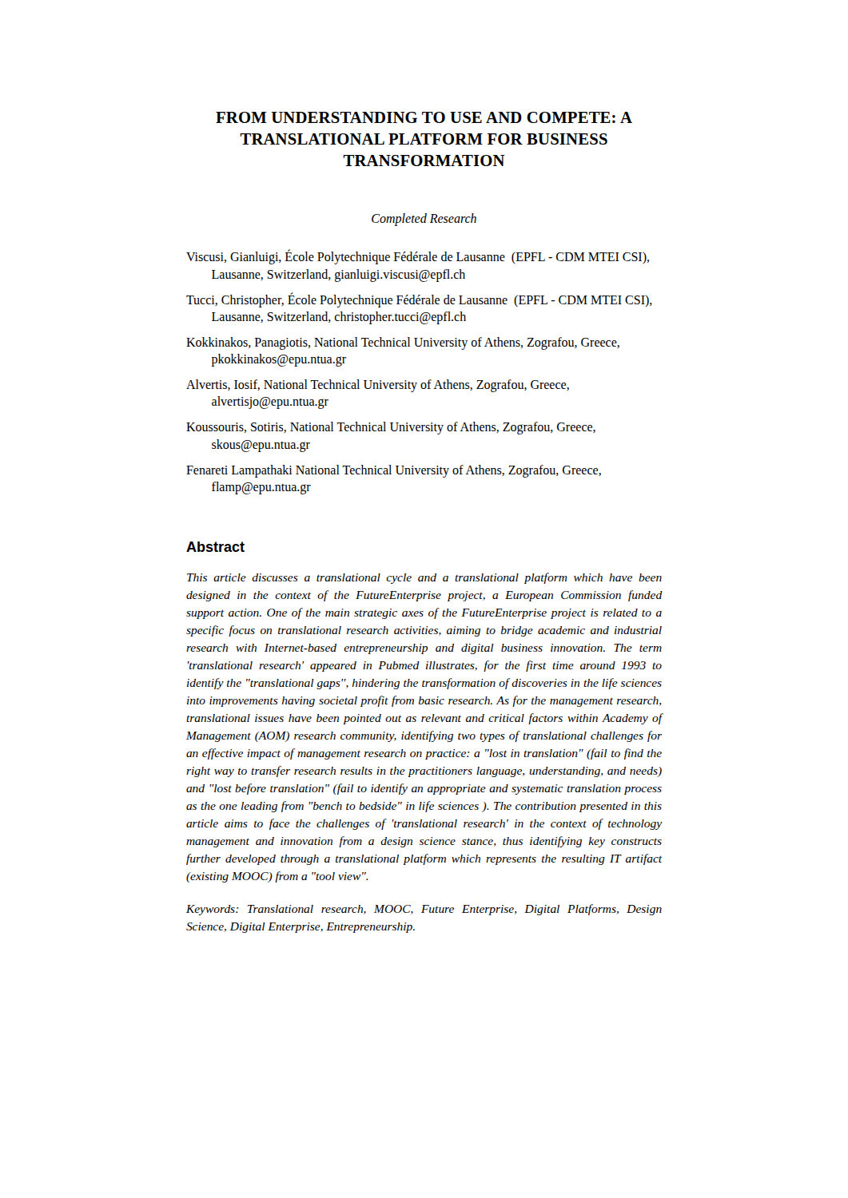From Understanding to Use and Compete: A Translational Platform for Business Transformation
Completed Research
Viscusi, Gianluigi, École Polytechnique Fédérale de Lausanne (EPFL - CDM MTEI CSI), Lausanne, Switzerland, gianluigi.viscusi@epfl.ch
Tucci, Christopher, École Polytechnique Fédérale de Lausanne (EPFL - CDM MTEI CSI), Lausanne, Switzerland, christopher.tucci@epfl.ch
Kokkinakos, Panagiotis, National Technical University of Athens, Zografou, Greece, pkokkinakos@epu.ntua.gr
Alvertis, Iosif, National Technical University of Athens, Zografou, Greece, alvertisjo@epu.ntua.gr
Koussouris, Sotiris, National Technical University of Athens, Zografou, Greece, skous@epu.ntua.gr
Fenareti Lampathaki National Technical University of Athens, Zografou, Greece, flamp@epu.ntua.gr
Abstract
This article discusses a translational cycle and a translational platform which have been designed in the context of the FutureEnterprise project, a European Commission funded support action. One of the main strategic axes of the FutureEnterprise project is related to a specific focus on translational research activities, aiming to bridge academic and industrial research with Internet-based entrepreneurship and digital business innovation. The term 'translational research' appeared in Pubmed illustrates, for the first time around 1993 to identify the "translational gaps'', hindering the transformation of discoveries in the life sciences into improvements having societal profit from basic research. As for the management research, translational issues have been pointed out as relevant and critical factors within Academy of Management (AOM) research community, identifying two types of translational challenges for an effective impact of management research on practice: a "lost in translation" (fail to find the right way to transfer research results in the practitioners language, understanding, and needs) and "lost before translation" (fail to identify an appropriate and systematic translation process as the one leading from "bench to bedside" in life sciences ). The contribution presented in this article aims to face the challenges of 'translational research' in the context of technology management and innovation from a design science stance, thus identifying key constructs further developed through a translational platform which represents the resulting IT artifact (existing MOOC) from a "tool view".
Keywords: Translational research, MOOC, Future Enterprise, Digital Platforms, Design Science, Digital Enterprise, Entrepreneurship.